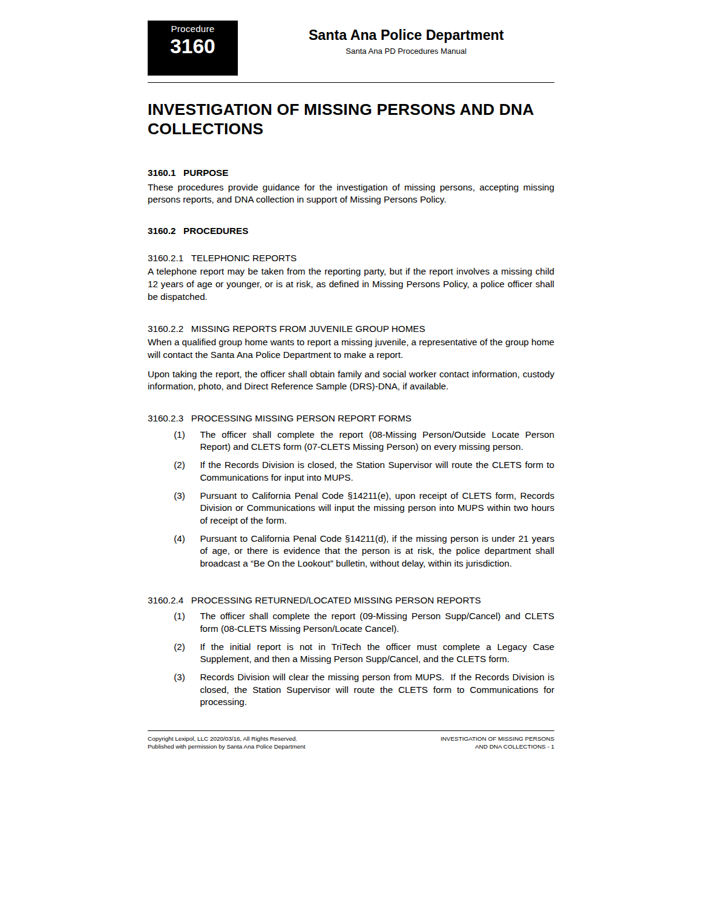Procedure
3160
Santa Ana Police Department
Santa Ana PD Procedures Manual
INVESTIGATION OF MISSING PERSONS AND DNA COLLECTIONS
3160.1 PURPOSE
These procedures provide guidance for the investigation of missing persons, accepting missing persons reports, and DNA collection in support of Missing Persons Policy.
3160.2 PROCEDURES
3160.2.1 TELEPHONIC REPORTS
A telephone report may be taken from the reporting party, but if the report involves a missing child 12 years of age or younger, or is at risk, as defined in Missing Persons Policy, a police officer shall be dispatched.
3160.2.2 MISSING REPORTS FROM JUVENILE GROUP HOMES
When a qualified group home wants to report a missing juvenile, a representative of the group home will contact the Santa Ana Police Department to make a report.
Upon taking the report, the officer shall obtain family and social worker contact information, custody information, photo, and Direct Reference Sample (DRS)-DNA, if available.
3160.2.3 PROCESSING MISSING PERSON REPORT FORMS
The officer shall complete the report (08-Missing Person/Outside Locate Person Report) and CLETS form (07-CLETS Missing Person) on every missing person.
If the Records Division is closed, the Station Supervisor will route the CLETS form to Communications for input into MUPS.
Pursuant to California Penal Code §14211(e), upon receipt of CLETS form, Records Division or Communications will input the missing person into MUPS within two hours of receipt of the form.
Pursuant to California Penal Code §14211(d), if the missing person is under 21 years of age, or there is evidence that the person is at risk, the police department shall broadcast a “Be On the Lookout” bulletin, without delay, within its jurisdiction.
3160.2.4 PROCESSING RETURNED/LOCATED MISSING PERSON REPORTS
The officer shall complete the report (09-Missing Person Supp/Cancel) and CLETS form (08-CLETS Missing Person/Locate Cancel).
If the initial report is not in TriTech the officer must complete a Legacy Case Supplement, and then a Missing Person Supp/Cancel, and the CLETS form.
Records Division will clear the missing person from MUPS. If the Records Division is closed, the Station Supervisor will route the CLETS form to Communications for processing.
Copyright Lexipol, LLC 2020/03/16, All Rights Reserved.
Published with permission by Santa Ana Police Department
INVESTIGATION OF MISSING PERSONS
AND DNA COLLECTIONS - 1